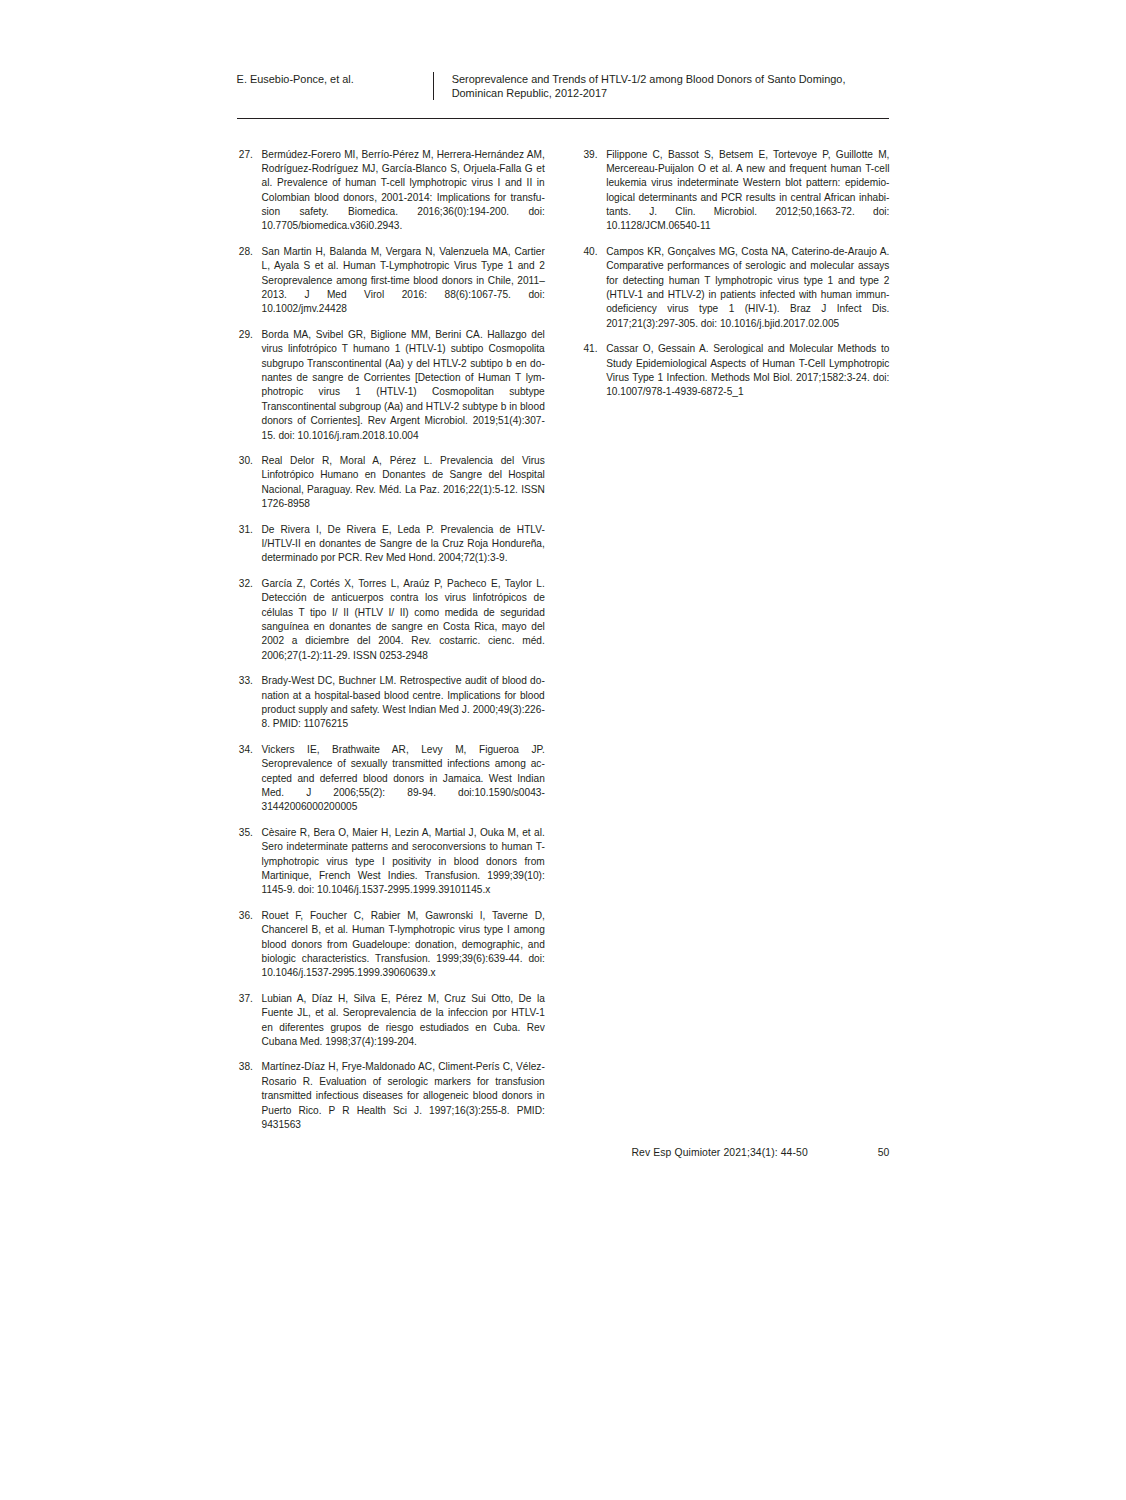E. Eusebio-Ponce, et al.
Seroprevalence and Trends of HTLV-1/2 among Blood Donors of Santo Domingo, Dominican Republic, 2012-2017
27. Bermúdez-Forero MI, Berrío-Pérez M, Herrera-Hernández AM, Rodríguez-Rodríguez MJ, García-Blanco S, Orjuela-Falla G et al. Prevalence of human T-cell lymphotropic virus I and II in Colombian blood donors, 2001-2014: Implications for transfusion safety. Biomedica. 2016;36(0):194-200. doi: 10.7705/biomedica.v36i0.2943.
28. San Martin H, Balanda M, Vergara N, Valenzuela MA, Cartier L, Ayala S et al. Human T-Lymphotropic Virus Type 1 and 2 Seroprevalence among first-time blood donors in Chile, 2011–2013. J Med Virol 2016: 88(6):1067-75. doi: 10.1002/jmv.24428
29. Borda MA, Svibel GR, Biglione MM, Berini CA. Hallazgo del virus linfotrópico T humano 1 (HTLV-1) subtipo Cosmopolita subgrupo Transcontinental (Aa) y del HTLV-2 subtipo b en donantes de sangre de Corrientes [Detection of Human T lymphotropic virus 1 (HTLV-1) Cosmopolitan subtype Transcontinental subgroup (Aa) and HTLV-2 subtype b in blood donors of Corrientes]. Rev Argent Microbiol. 2019;51(4):307-15. doi: 10.1016/j.ram.2018.10.004
30. Real Delor R, Moral A, Pérez L. Prevalencia del Virus Linfotrópico Humano en Donantes de Sangre del Hospital Nacional, Paraguay. Rev. Méd. La Paz. 2016;22(1):5-12. ISSN 1726-8958
31. De Rivera I, De Rivera E, Leda P. Prevalencia de HTLV-I/HTLV-II en donantes de Sangre de la Cruz Roja Hondureña, determinado por PCR. Rev Med Hond. 2004;72(1):3-9.
32. García Z, Cortés X, Torres L, Araúz P, Pacheco E, Taylor L. Detección de anticuerpos contra los virus linfotrópicos de células T tipo I/ II (HTLV I/ II) como medida de seguridad sanguínea en donantes de sangre en Costa Rica, mayo del 2002 a diciembre del 2004. Rev. costarric. cienc. méd. 2006;27(1-2):11-29. ISSN 0253-2948
33. Brady-West DC, Buchner LM. Retrospective audit of blood donation at a hospital-based blood centre. Implications for blood product supply and safety. West Indian Med J. 2000;49(3):226-8. PMID: 11076215
34. Vickers IE, Brathwaite AR, Levy M, Figueroa JP. Seroprevalence of sexually transmitted infections among accepted and deferred blood donors in Jamaica. West Indian Med. J 2006;55(2): 89-94. doi:10.1590/s0043-31442006000200005
35. Cèsaire R, Bera O, Maier H, Lezin A, Martial J, Ouka M, et al. Sero indeterminate patterns and seroconversions to human T-lymphotropic virus type I positivity in blood donors from Martinique, French West Indies. Transfusion. 1999;39(10): 1145-9. doi: 10.1046/j.1537-2995.1999.39101145.x
36. Rouet F, Foucher C, Rabier M, Gawronski I, Taverne D, Chancerel B, et al. Human T-lymphotropic virus type I among blood donors from Guadeloupe: donation, demographic, and biologic characteristics. Transfusion. 1999;39(6):639-44. doi: 10.1046/j.1537-2995.1999.39060639.x
37. Lubian A, Díaz H, Silva E, Pérez M, Cruz Sui Otto, De la Fuente JL, et al. Seroprevalencia de la infeccion por HTLV-1 en diferentes grupos de riesgo estudiados en Cuba. Rev Cubana Med. 1998;37(4):199-204.
38. Martínez-Díaz H, Frye-Maldonado AC, Climent-Perís C, Vélez-Rosario R. Evaluation of serologic markers for transfusion transmitted infectious diseases for allogeneic blood donors in Puerto Rico. P R Health Sci J. 1997;16(3):255-8. PMID: 9431563
39. Filippone C, Bassot S, Betsem E, Tortevoye P, Guillotte M, Mercereau-Puijalon O et al. A new and frequent human T-cell leukemia virus indeterminate Western blot pattern: epidemiological determinants and PCR results in central African inhabitants. J. Clin. Microbiol. 2012;50,1663-72. doi: 10.1128/JCM.06540-11
40. Campos KR, Gonçalves MG, Costa NA, Caterino-de-Araujo A. Comparative performances of serologic and molecular assays for detecting human T lymphotropic virus type 1 and type 2 (HTLV-1 and HTLV-2) in patients infected with human immunodeficiency virus type 1 (HIV-1). Braz J Infect Dis. 2017;21(3):297-305. doi: 10.1016/j.bjid.2017.02.005
41. Cassar O, Gessain A. Serological and Molecular Methods to Study Epidemiological Aspects of Human T-Cell Lymphotropic Virus Type 1 Infection. Methods Mol Biol. 2017;1582:3-24. doi: 10.1007/978-1-4939-6872-5_1
Rev Esp Quimioter 2021;34(1): 44-50
50